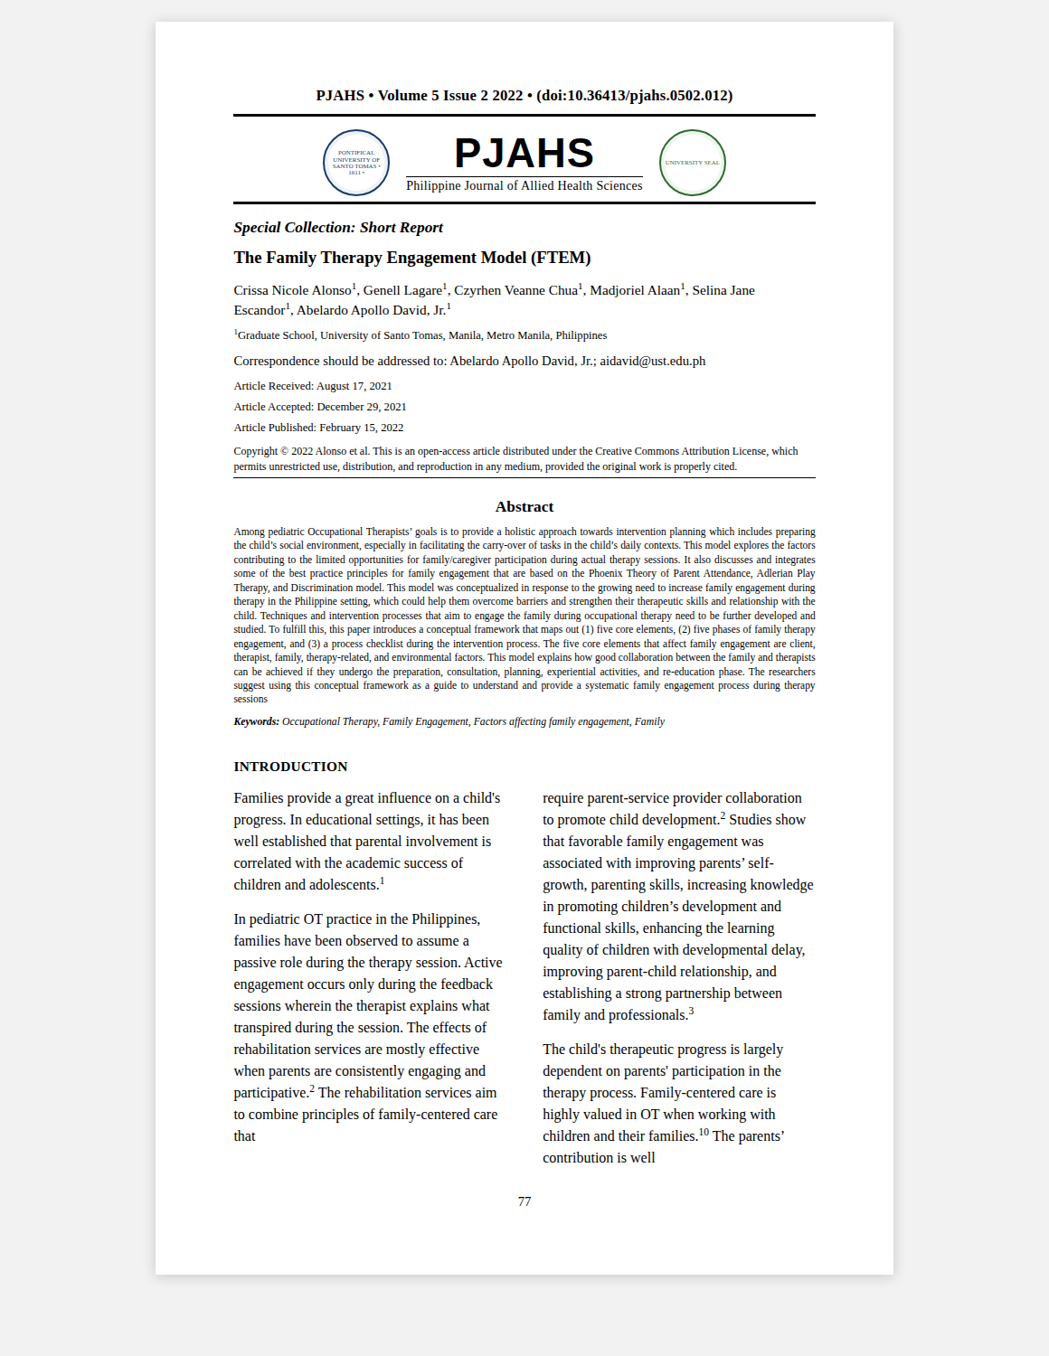PJAHS • Volume 5 Issue 2 2022 • (doi:10.36413/pjahs.0502.012)
PONTIFICAL UNIVERSITY OF SANTO TOMAS • 1611 •
PJAHS
Philippine Journal of Allied Health Sciences
UNIVERSITY SEAL
Special Collection: Short Report
The Family Therapy Engagement Model (FTEM)
Crissa Nicole Alonso1, Genell Lagare1, Czyrhen Veanne Chua1, Madjoriel Alaan1, Selina Jane Escandor1, Abelardo Apollo David, Jr.1
1Graduate School, University of Santo Tomas, Manila, Metro Manila, Philippines
Correspondence should be addressed to: Abelardo Apollo David, Jr.; aidavid@ust.edu.ph
Article Received: August 17, 2021
Article Accepted: December 29, 2021
Article Published: February 15, 2022
Copyright © 2022 Alonso et al. This is an open-access article distributed under the Creative Commons Attribution License, which permits unrestricted use, distribution, and reproduction in any medium, provided the original work is properly cited.
Abstract
Among pediatric Occupational Therapists’ goals is to provide a holistic approach towards intervention planning which includes preparing the child’s social environment, especially in facilitating the carry-over of tasks in the child’s daily contexts. This model explores the factors contributing to the limited opportunities for family/caregiver participation during actual therapy sessions. It also discusses and integrates some of the best practice principles for family engagement that are based on the Phoenix Theory of Parent Attendance, Adlerian Play Therapy, and Discrimination model. This model was conceptualized in response to the growing need to increase family engagement during therapy in the Philippine setting, which could help them overcome barriers and strengthen their therapeutic skills and relationship with the child. Techniques and intervention processes that aim to engage the family during occupational therapy need to be further developed and studied. To fulfill this, this paper introduces a conceptual framework that maps out (1) five core elements, (2) five phases of family therapy engagement, and (3) a process checklist during the intervention process. The five core elements that affect family engagement are client, therapist, family, therapy-related, and environmental factors. This model explains how good collaboration between the family and therapists can be achieved if they undergo the preparation, consultation, planning, experiential activities, and re-education phase. The researchers suggest using this conceptual framework as a guide to understand and provide a systematic family engagement process during therapy sessions
Keywords: Occupational Therapy, Family Engagement, Factors affecting family engagement, Family
INTRODUCTION
Families provide a great influence on a child's progress. In educational settings, it has been well established that parental involvement is correlated with the academic success of children and adolescents.1
In pediatric OT practice in the Philippines, families have been observed to assume a passive role during the therapy session. Active engagement occurs only during the feedback sessions wherein the therapist explains what transpired during the session. The effects of rehabilitation services are mostly effective when parents are consistently engaging and participative.2 The rehabilitation services aim to combine principles of family-centered care that
require parent-service provider collaboration to promote child development.2 Studies show that favorable family engagement was associated with improving parents’ self-growth, parenting skills, increasing knowledge in promoting children’s development and functional skills, enhancing the learning quality of children with developmental delay, improving parent-child relationship, and establishing a strong partnership between family and professionals.3
The child's therapeutic progress is largely dependent on parents' participation in the therapy process. Family-centered care is highly valued in OT when working with children and their families.10 The parents’ contribution is well
77